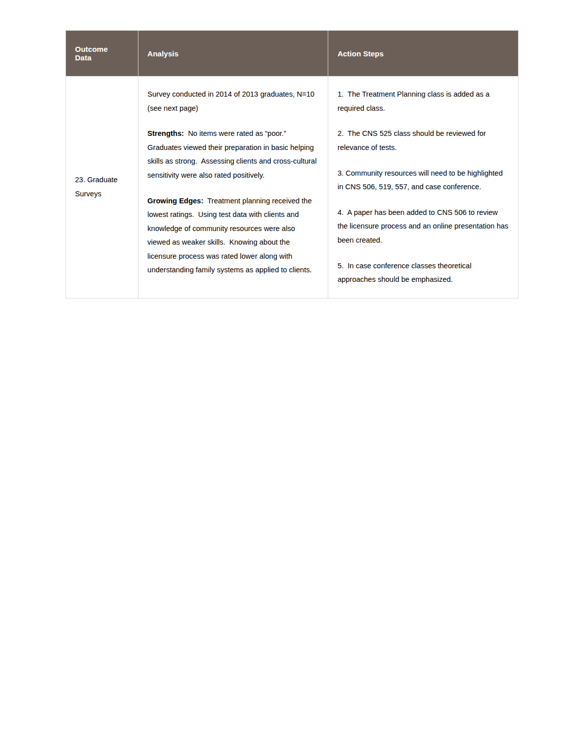| Outcome Data | Analysis | Action Steps |
| --- | --- | --- |
| 23. Graduate Surveys | Survey conducted in 2014 of 2013 graduates, N=10 (see next page) Strengths: No items were rated as “poor.” Graduates viewed their preparation in basic helping skills as strong. Assessing clients and cross-cultural sensitivity were also rated positively. Growing Edges: Treatment planning received the lowest ratings. Using test data with clients and knowledge of community resources were also viewed as weaker skills. Knowing about the licensure process was rated lower along with understanding family systems as applied to clients. | 1. The Treatment Planning class is added as a required class. 2. The CNS 525 class should be reviewed for relevance of tests. 3. Community resources will need to be highlighted in CNS 506, 519, 557, and case conference. 4. A paper has been added to CNS 506 to review the licensure process and an online presentation has been created. 5. In case conference classes theoretical approaches should be emphasized. |